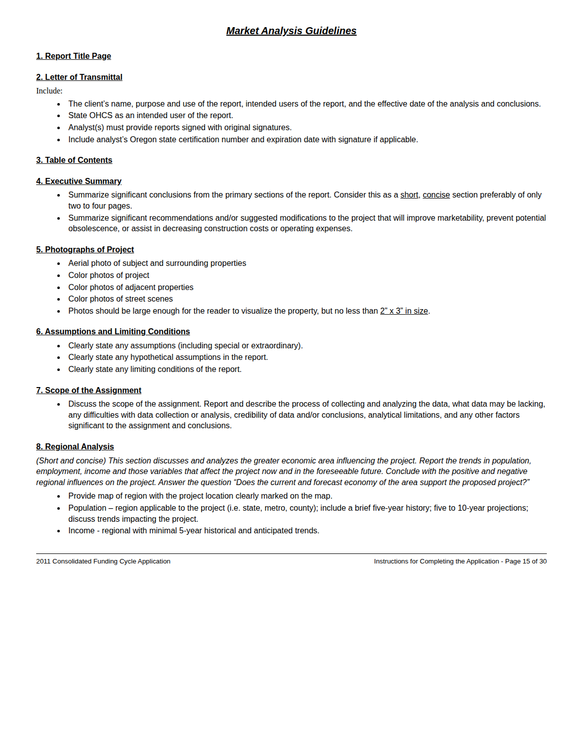Market Analysis Guidelines
1. Report Title Page
2. Letter of Transmittal
Include:
The client’s name, purpose and use of the report, intended users of the report, and the effective date of the analysis and conclusions.
State OHCS as an intended user of the report.
Analyst(s) must provide reports signed with original signatures.
Include analyst’s Oregon state certification number and expiration date with signature if applicable.
3. Table of Contents
4. Executive Summary
Summarize significant conclusions from the primary sections of the report. Consider this as a short, concise section preferably of only two to four pages.
Summarize significant recommendations and/or suggested modifications to the project that will improve marketability, prevent potential obsolescence, or assist in decreasing construction costs or operating expenses.
5. Photographs of Project
Aerial photo of subject and surrounding properties
Color photos of project
Color photos of adjacent properties
Color photos of street scenes
Photos should be large enough for the reader to visualize the property, but no less than 2” x 3” in size.
6. Assumptions and Limiting Conditions
Clearly state any assumptions (including special or extraordinary).
Clearly state any hypothetical assumptions in the report.
Clearly state any limiting conditions of the report.
7. Scope of the Assignment
Discuss the scope of the assignment. Report and describe the process of collecting and analyzing the data, what data may be lacking, any difficulties with data collection or analysis, credibility of data and/or conclusions, analytical limitations, and any other factors significant to the assignment and conclusions.
8. Regional Analysis
(Short and concise) This section discusses and analyzes the greater economic area influencing the project. Report the trends in population, employment, income and those variables that affect the project now and in the foreseeable future. Conclude with the positive and negative regional influences on the project. Answer the question “Does the current and forecast economy of the area support the proposed project?”
Provide map of region with the project location clearly marked on the map.
Population – region applicable to the project (i.e. state, metro, county); include a brief five-year history; five to 10-year projections; discuss trends impacting the project.
Income - regional with minimal 5-year historical and anticipated trends.
2011 Consolidated Funding Cycle Application Instructions for Completing the Application - Page 15 of 30